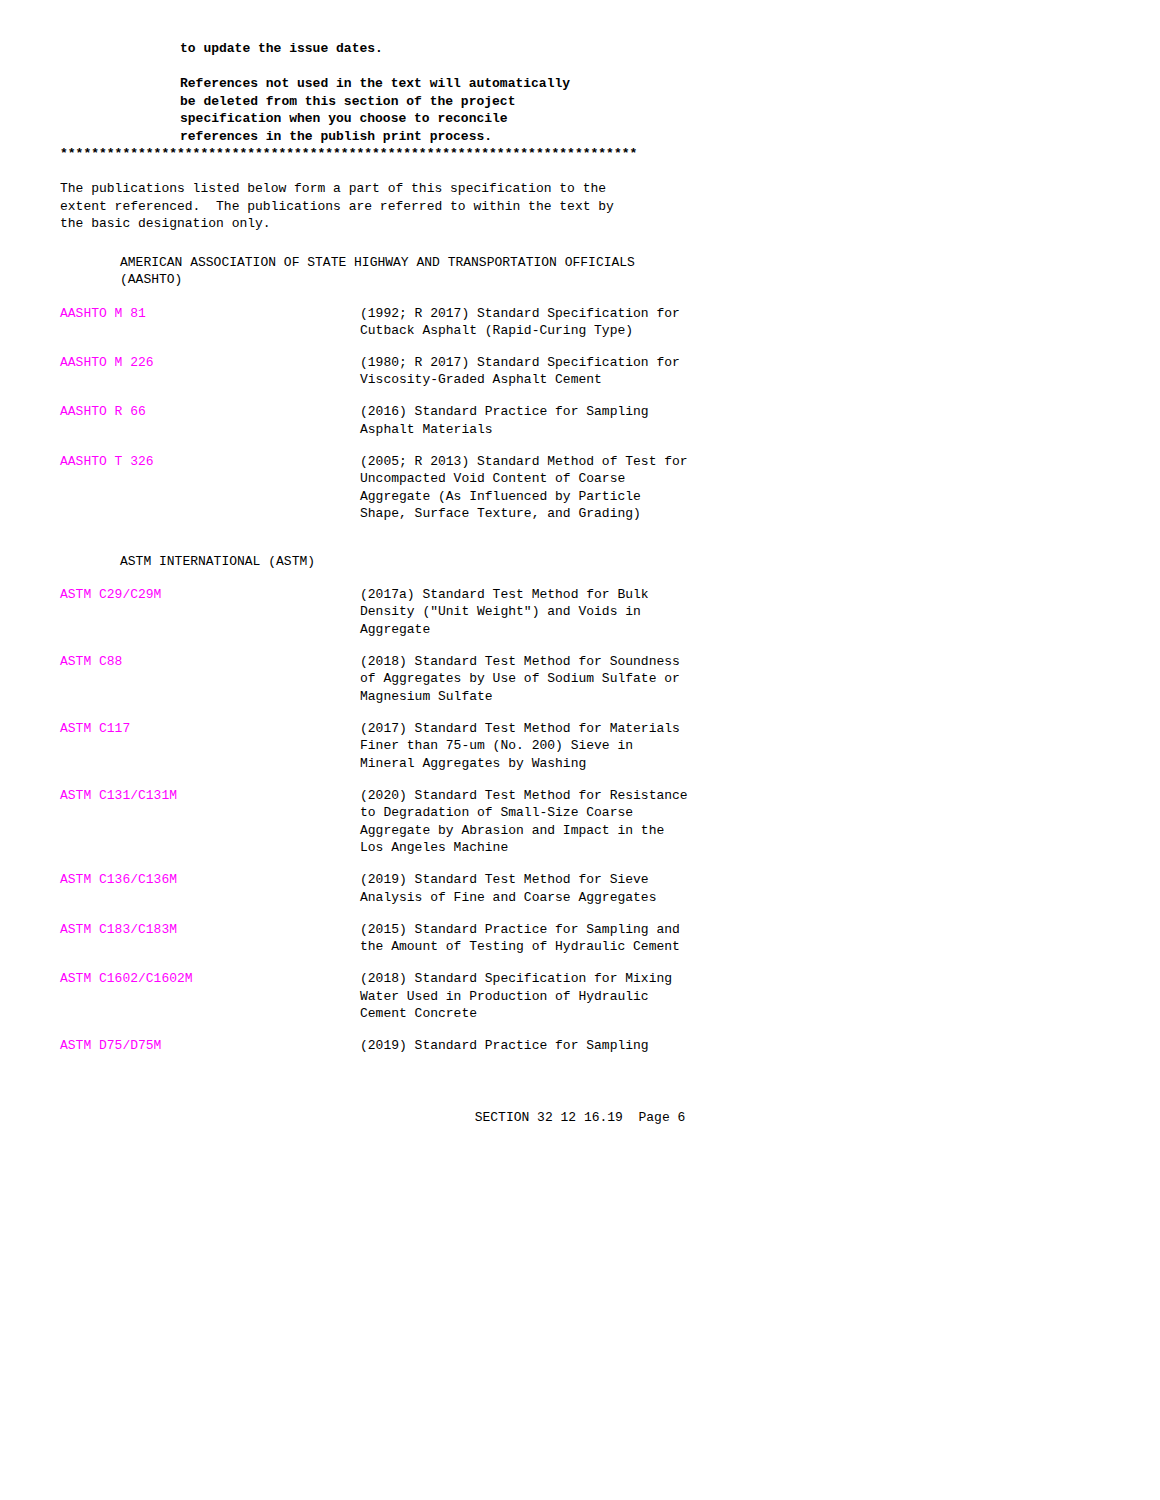to update the issue dates.
References not used in the text will automatically
be deleted from this section of the project
specification when you choose to reconcile
references in the publish print process.
**************************************************************************
The publications listed below form a part of this specification to the
extent referenced. The publications are referred to within the text by
the basic designation only.
AMERICAN ASSOCIATION OF STATE HIGHWAY AND TRANSPORTATION OFFICIALS
(AASHTO)
| AASHTO M 81 | (1992; R 2017) Standard Specification for Cutback Asphalt (Rapid-Curing Type) |
| AASHTO M 226 | (1980; R 2017) Standard Specification for Viscosity-Graded Asphalt Cement |
| AASHTO R 66 | (2016) Standard Practice for Sampling Asphalt Materials |
| AASHTO T 326 | (2005; R 2013) Standard Method of Test for Uncompacted Void Content of Coarse Aggregate (As Influenced by Particle Shape, Surface Texture, and Grading) |
ASTM INTERNATIONAL (ASTM)
| ASTM C29/C29M | (2017a) Standard Test Method for Bulk Density ("Unit Weight") and Voids in Aggregate |
| ASTM C88 | (2018) Standard Test Method for Soundness of Aggregates by Use of Sodium Sulfate or Magnesium Sulfate |
| ASTM C117 | (2017) Standard Test Method for Materials Finer than 75-um (No. 200) Sieve in Mineral Aggregates by Washing |
| ASTM C131/C131M | (2020) Standard Test Method for Resistance to Degradation of Small-Size Coarse Aggregate by Abrasion and Impact in the Los Angeles Machine |
| ASTM C136/C136M | (2019) Standard Test Method for Sieve Analysis of Fine and Coarse Aggregates |
| ASTM C183/C183M | (2015) Standard Practice for Sampling and the Amount of Testing of Hydraulic Cement |
| ASTM C1602/C1602M | (2018) Standard Specification for Mixing Water Used in Production of Hydraulic Cement Concrete |
| ASTM D75/D75M | (2019) Standard Practice for Sampling |
SECTION 32 12 16.19 Page 6